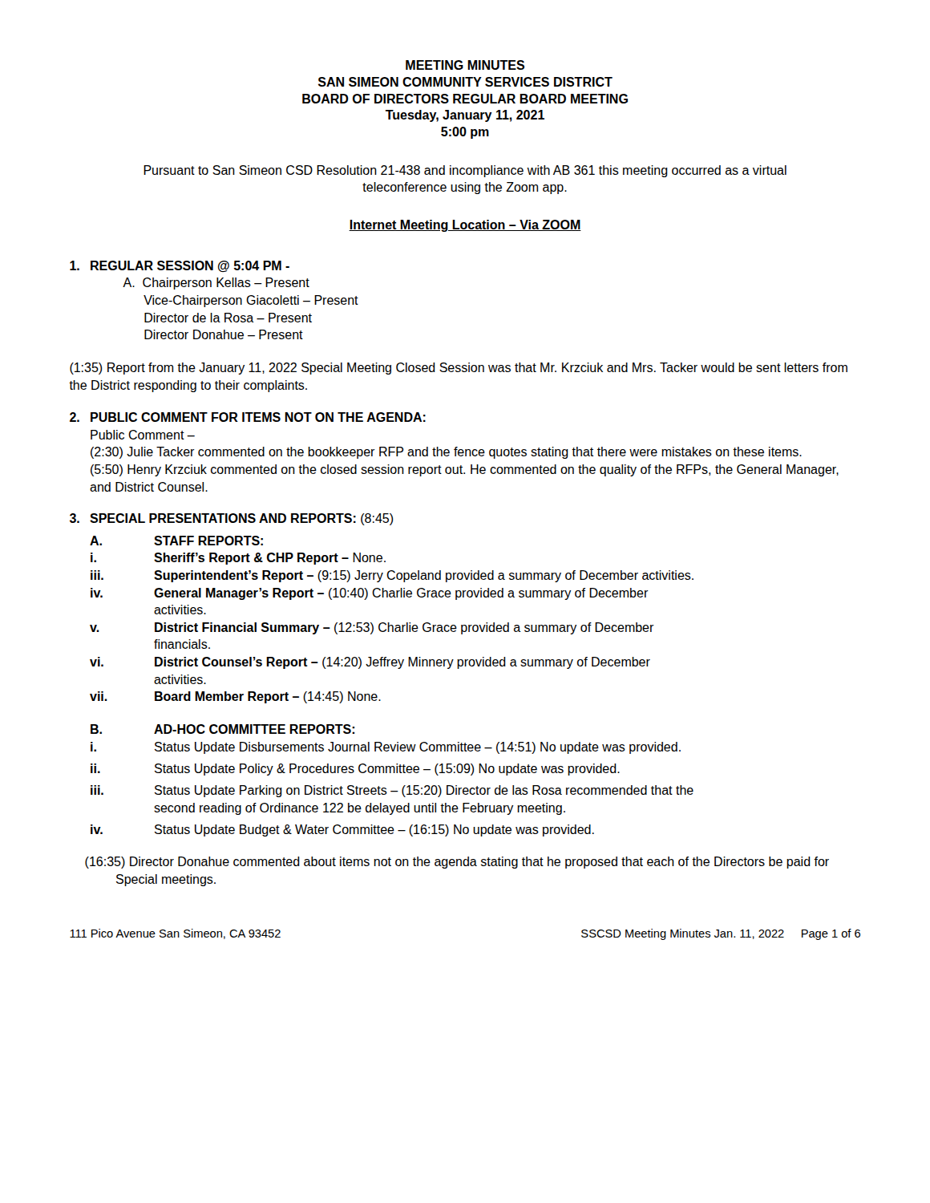MEETING MINUTES
SAN SIMEON COMMUNITY SERVICES DISTRICT
BOARD OF DIRECTORS REGULAR BOARD MEETING
Tuesday, January 11, 2021
5:00 pm
Pursuant to San Simeon CSD Resolution 21-438 and incompliance with AB 361 this meeting occurred as a virtual teleconference using the Zoom app.
Internet Meeting Location – Via ZOOM
1. REGULAR SESSION @ 5:04 PM -
A. Chairperson Kellas – Present
Vice-Chairperson Giacoletti – Present
Director de la Rosa – Present
Director Donahue – Present
(1:35) Report from the January 11, 2022 Special Meeting Closed Session was that Mr. Krzciuk and Mrs. Tacker would be sent letters from the District responding to their complaints.
2. PUBLIC COMMENT FOR ITEMS NOT ON THE AGENDA:
Public Comment –
(2:30) Julie Tacker commented on the bookkeeper RFP and the fence quotes stating that there were mistakes on these items.
(5:50) Henry Krzciuk commented on the closed session report out. He commented on the quality of the RFPs, the General Manager, and District Counsel.
3. SPECIAL PRESENTATIONS AND REPORTS: (8:45)
A. STAFF REPORTS:
i. Sheriff’s Report & CHP Report – None.
iii. Superintendent’s Report – (9:15) Jerry Copeland provided a summary of December activities.
iv. General Manager’s Report – (10:40) Charlie Grace provided a summary of December activities.
v. District Financial Summary – (12:53) Charlie Grace provided a summary of December financials.
vi. District Counsel’s Report – (14:20) Jeffrey Minnery provided a summary of December activities.
vii. Board Member Report – (14:45) None.
B. AD-HOC COMMITTEE REPORTS:
i. Status Update Disbursements Journal Review Committee – (14:51) No update was provided.
ii. Status Update Policy & Procedures Committee – (15:09) No update was provided.
iii. Status Update Parking on District Streets – (15:20) Director de las Rosa recommended that the second reading of Ordinance 122 be delayed until the February meeting.
iv. Status Update Budget & Water Committee – (16:15) No update was provided.
(16:35) Director Donahue commented about items not on the agenda stating that he proposed that each of the Directors be paid for Special meetings.
111 Pico Avenue San Simeon, CA 93452 SSCSD Meeting Minutes Jan. 11, 2022 Page 1 of 6